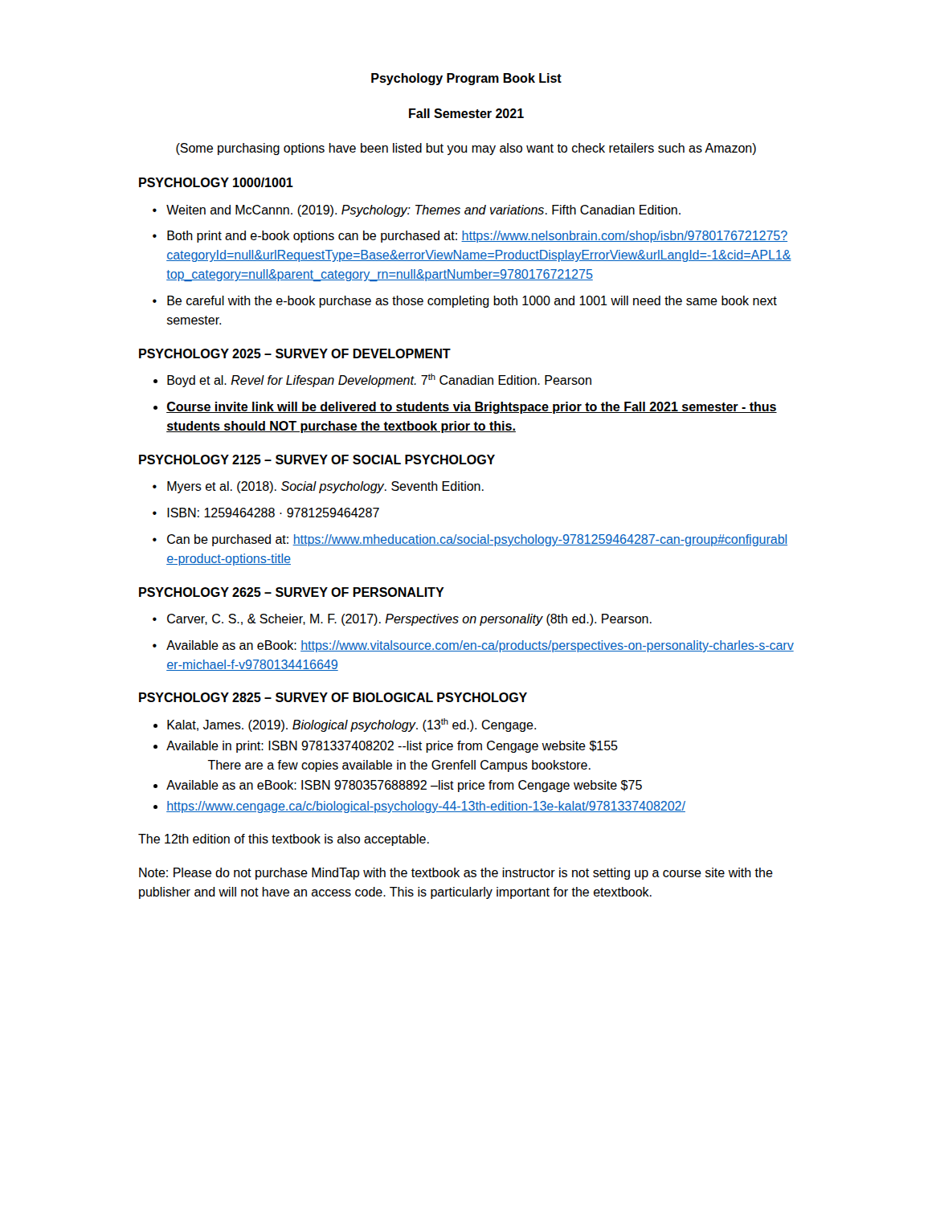Psychology Program Book ListFall Semester 2021
(Some purchasing options have been listed but you may also want to check retailers such as Amazon)
PSYCHOLOGY 1000/1001
Weiten and McCannn. (2019). Psychology: Themes and variations. Fifth Canadian Edition.
Both print and e-book options can be purchased at: https://www.nelsonbrain.com/shop/isbn/9780176721275?categoryId=null&urlRequestType=Base&errorViewName=ProductDisplayErrorView&urlLangId=-1&cid=APL1&top_category=null&parent_category_rn=null&partNumber=9780176721275
Be careful with the e-book purchase as those completing both 1000 and 1001 will need the same book next semester.
PSYCHOLOGY 2025 – SURVEY OF DEVELOPMENT
Boyd et al. Revel for Lifespan Development. 7th Canadian Edition. Pearson
Course invite link will be delivered to students via Brightspace prior to the Fall 2021 semester - thus students should NOT purchase the textbook prior to this.
PSYCHOLOGY 2125 – SURVEY OF SOCIAL PSYCHOLOGY
Myers et al. (2018). Social psychology. Seventh Edition.
ISBN: 1259464288 · 9781259464287
Can be purchased at: https://www.mheducation.ca/social-psychology-9781259464287-can-group#configurable-product-options-title
PSYCHOLOGY 2625 – SURVEY OF PERSONALITY
Carver, C. S., & Scheier, M. F. (2017). Perspectives on personality (8th ed.). Pearson.
Available as an eBook: https://www.vitalsource.com/en-ca/products/perspectives-on-personality-charles-s-carver-michael-f-v9780134416649
PSYCHOLOGY 2825 – SURVEY OF BIOLOGICAL PSYCHOLOGY
Kalat, James. (2019). Biological psychology. (13th ed.). Cengage.
Available in print: ISBN 9781337408202 --list price from Cengage website $155 There are a few copies available in the Grenfell Campus bookstore.
Available as an eBook: ISBN 9780357688892 –list price from Cengage website $75
https://www.cengage.ca/c/biological-psychology-44-13th-edition-13e-kalat/9781337408202/
The 12th edition of this textbook is also acceptable.
Note: Please do not purchase MindTap with the textbook as the instructor is not setting up a course site with the publisher and will not have an access code. This is particularly important for the etextbook.